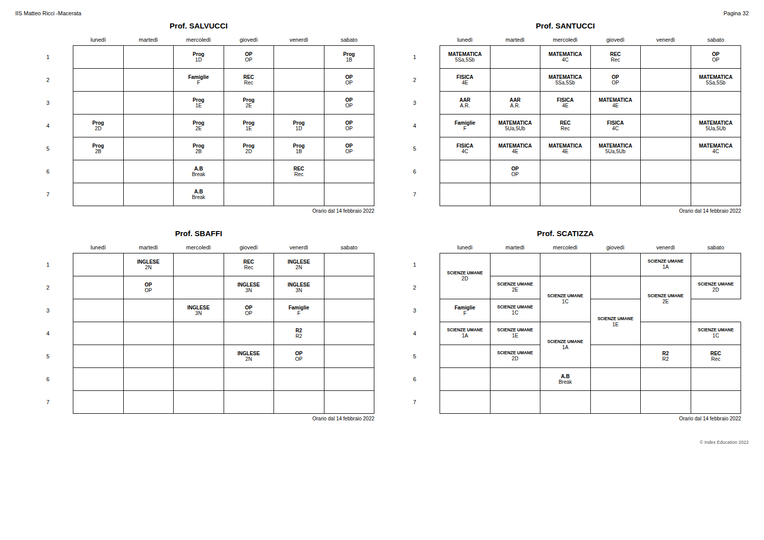IIS Matteo Ricci -Macerata Pagina 32
Prof. SALVUCCI
| | lunedì | martedì | mercoledì | giovedì | venerdì | sabato |
| --- | --- | --- | --- | --- | --- | --- |
| 1 | | | Prog 1D | OP OP | | Prog 1B |
| 2 | | | Famiglie F | REC Rec | | OP OP |
| 3 | | | Prog 1E | Prog 2E | | OP OP |
| 4 | Prog 2D | | Prog 2E | Prog 1E | Prog 1D | OP OP |
| 5 | Prog 2B | | Prog 2B | Prog 2D | Prog 1B | OP OP |
| 6 | | | A.B Break | | REC Rec | |
| 7 | | | A.B Break | | | |
Orario dal 14 febbraio 2022
Prof. SANTUCCI
| | lunedì | martedì | mercoledì | giovedì | venerdì | sabato |
| --- | --- | --- | --- | --- | --- | --- |
| 1 | MATEMATICA 5Sa,5Sb | | MATEMATICA 4C | REC Rec | | OP OP |
| 2 | FISICA 4E | | MATEMATICA 5Sa,5Sb | OP OP | | MATEMATICA 5Sa,5Sb |
| 3 | AAR A.R. | AAR A.R. | FISICA 4E | MATEMATICA 4E | | |
| 4 | Famiglie F | MATEMATICA 5Ua,5Ub | REC Rec | FISICA 4C | | MATEMATICA 5Ua,5Ub |
| 5 | FISICA 4C | MATEMATICA 4E | MATEMATICA 4E | MATEMATICA 5Ua,5Ub | | MATEMATICA 4C |
| 6 | | OP OP | | | | |
| 7 | | | | | | |
Orario dal 14 febbraio 2022
Prof. SBAFFI
| | lunedì | martedì | mercoledì | giovedì | venerdì | sabato |
| --- | --- | --- | --- | --- | --- | --- |
| 1 | | INGLESE 2N | | REC Rec | INGLESE 2N | |
| 2 | | OP OP | | INGLESE 3N | INGLESE 3N | |
| 3 | | | INGLESE 3N | OP OP | Famiglie F | |
| 4 | | | | | R2 R2 | |
| 5 | | | | INGLESE 2N | OP OP | |
| 6 | | | | | | |
| 7 | | | | | | |
Orario dal 14 febbraio 2022
Prof. SCATIZZA
| | lunedì | martedì | mercoledì | giovedì | venerdì | sabato |
| --- | --- | --- | --- | --- | --- | --- |
| 1 | SCIENZE UMANE 2D | | | | SCIENZE UMANE 1A | |
| 2 | SCIENZE UMANE 2E | SCIENZE UMANE 1C | | SCIENZE UMANE 2E | SCIENZE UMANE 2D |
| 3 | Famiglie F | SCIENZE UMANE 1C | SCIENZE UMANE 1E |
| 4 | SCIENZE UMANE 1A | SCIENZE UMANE 1E | SCIENZE UMANE 1A | | SCIENZE UMANE 1C |
| 5 | | SCIENZE UMANE 2D | | R2 R2 | REC Rec |
| 6 | | | A.B Break | | | |
| 7 | | | | | | |
Orario dal 14 febbraio 2022
© Index Education 2022